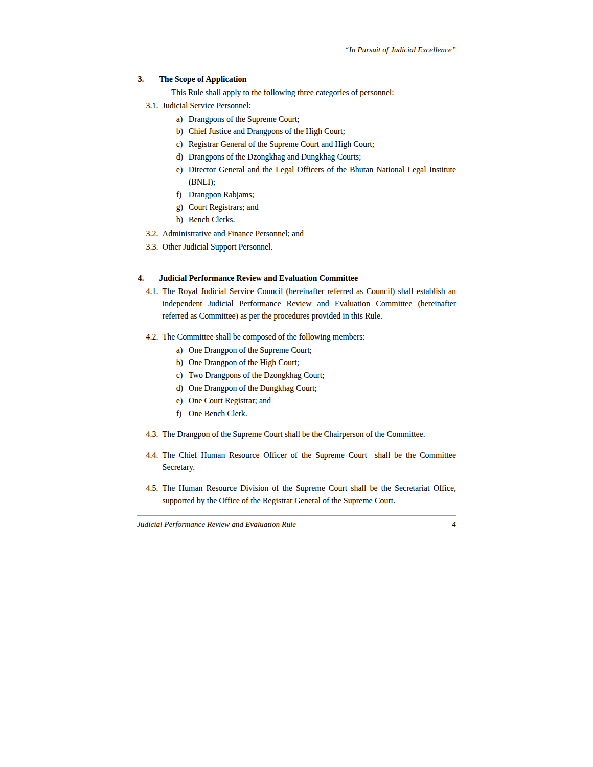“In Pursuit of Judicial Excellence”
3. The Scope of Application
This Rule shall apply to the following three categories of personnel:
3.1. Judicial Service Personnel:
a) Drangpons of the Supreme Court;
b) Chief Justice and Drangpons of the High Court;
c) Registrar General of the Supreme Court and High Court;
d) Drangpons of the Dzongkhag and Dungkhag Courts;
e) Director General and the Legal Officers of the Bhutan National Legal Institute (BNLI);
f) Drangpon Rabjams;
g) Court Registrars; and
h) Bench Clerks.
3.2. Administrative and Finance Personnel; and
3.3. Other Judicial Support Personnel.
4. Judicial Performance Review and Evaluation Committee
4.1. The Royal Judicial Service Council (hereinafter referred as Council) shall establish an independent Judicial Performance Review and Evaluation Committee (hereinafter referred as Committee) as per the procedures provided in this Rule.
4.2. The Committee shall be composed of the following members:
a) One Drangpon of the Supreme Court;
b) One Drangpon of the High Court;
c) Two Drangpons of the Dzongkhag Court;
d) One Drangpon of the Dungkhag Court;
e) One Court Registrar; and
f) One Bench Clerk.
4.3. The Drangpon of the Supreme Court shall be the Chairperson of the Committee.
4.4. The Chief Human Resource Officer of the Supreme Court shall be the Committee Secretary.
4.5. The Human Resource Division of the Supreme Court shall be the Secretariat Office, supported by the Office of the Registrar General of the Supreme Court.
Judicial Performance Review and Evaluation Rule 4